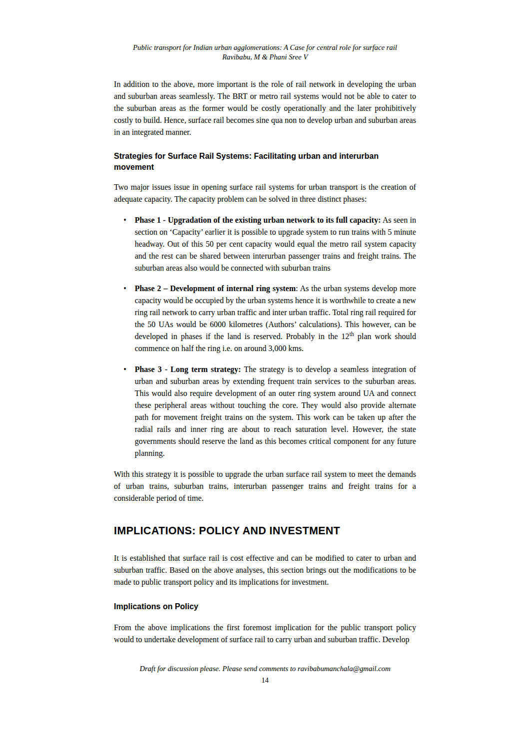Public transport for Indian urban agglomerations: A Case for central role for surface rail
Ravibabu, M & Phani Sree V
In addition to the above, more important is the role of rail network in developing the urban and suburban areas seamlessly. The BRT or metro rail systems would not be able to cater to the suburban areas as the former would be costly operationally and the later prohibitively costly to build. Hence, surface rail becomes sine qua non to develop urban and suburban areas in an integrated manner.
Strategies for Surface Rail Systems: Facilitating urban and interurban movement
Two major issues issue in opening surface rail systems for urban transport is the creation of adequate capacity. The capacity problem can be solved in three distinct phases:
Phase 1 - Upgradation of the existing urban network to its full capacity: As seen in section on ‘Capacity’ earlier it is possible to upgrade system to run trains with 5 minute headway. Out of this 50 per cent capacity would equal the metro rail system capacity and the rest can be shared between interurban passenger trains and freight trains. The suburban areas also would be connected with suburban trains
Phase 2 – Development of internal ring system: As the urban systems develop more capacity would be occupied by the urban systems hence it is worthwhile to create a new ring rail network to carry urban traffic and inter urban traffic. Total ring rail required for the 50 UAs would be 6000 kilometres (Authors’ calculations). This however, can be developed in phases if the land is reserved. Probably in the 12th plan work should commence on half the ring i.e. on around 3,000 kms.
Phase 3 - Long term strategy: The strategy is to develop a seamless integration of urban and suburban areas by extending frequent train services to the suburban areas. This would also require development of an outer ring system around UA and connect these peripheral areas without touching the core. They would also provide alternate path for movement freight trains on the system. This work can be taken up after the radial rails and inner ring are about to reach saturation level. However, the state governments should reserve the land as this becomes critical component for any future planning.
With this strategy it is possible to upgrade the urban surface rail system to meet the demands of urban trains, suburban trains, interurban passenger trains and freight trains for a considerable period of time.
IMPLICATIONS: POLICY AND INVESTMENT
It is established that surface rail is cost effective and can be modified to cater to urban and suburban traffic. Based on the above analyses, this section brings out the modifications to be made to public transport policy and its implications for investment.
Implications on Policy
From the above implications the first foremost implication for the public transport policy would to undertake development of surface rail to carry urban and suburban traffic. Develop
Draft for discussion please. Please send comments to ravibabumanchala@gmail.com
14